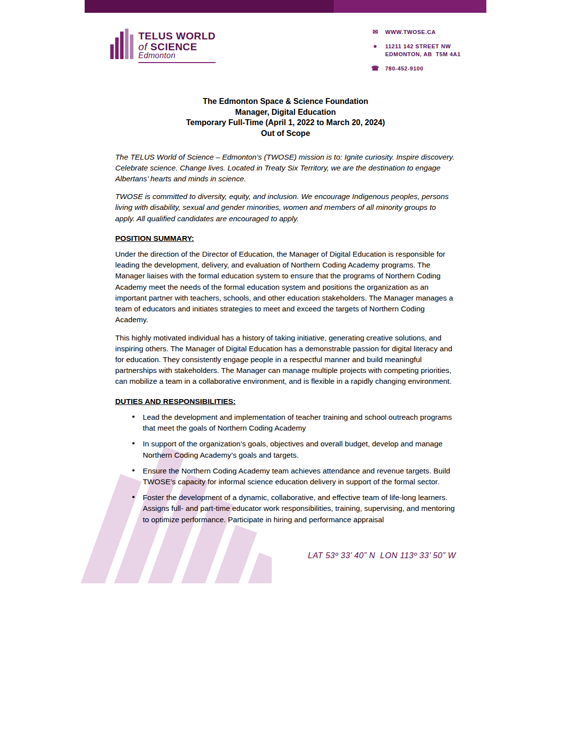TELUS WORLD
of SCIENCE
Edmonton
✉ WWW.TWOSE.CA
● 11211 142 STREET NW
EDMONTON, AB T5M 4A1
☎ 780-452-9100
The Edmonton Space & Science Foundation Manager, Digital Education Temporary Full-Time (April 1, 2022 to March 20, 2024) Out of Scope
The TELUS World of Science – Edmonton’s (TWOSE) mission is to: Ignite curiosity. Inspire discovery. Celebrate science. Change lives. Located in Treaty Six Territory, we are the destination to engage Albertans’ hearts and minds in science.
TWOSE is committed to diversity, equity, and inclusion. We encourage Indigenous peoples, persons living with disability, sexual and gender minorities, women and members of all minority groups to apply. All qualified candidates are encouraged to apply.
POSITION SUMMARY:
Under the direction of the Director of Education, the Manager of Digital Education is responsible for leading the development, delivery, and evaluation of Northern Coding Academy programs. The Manager liaises with the formal education system to ensure that the programs of Northern Coding Academy meet the needs of the formal education system and positions the organization as an important partner with teachers, schools, and other education stakeholders. The Manager manages a team of educators and initiates strategies to meet and exceed the targets of Northern Coding Academy.
This highly motivated individual has a history of taking initiative, generating creative solutions, and inspiring others. The Manager of Digital Education has a demonstrable passion for digital literacy and for education. They consistently engage people in a respectful manner and build meaningful partnerships with stakeholders. The Manager can manage multiple projects with competing priorities, can mobilize a team in a collaborative environment, and is flexible in a rapidly changing environment.
DUTIES AND RESPONSIBILITIES:
Lead the development and implementation of teacher training and school outreach programs that meet the goals of Northern Coding Academy
In support of the organization’s goals, objectives and overall budget, develop and manage Northern Coding Academy’s goals and targets.
Ensure the Northern Coding Academy team achieves attendance and revenue targets. Build TWOSE’s capacity for informal science education delivery in support of the formal sector.
Foster the development of a dynamic, collaborative, and effective team of life-long learners. Assigns full- and part-time educator work responsibilities, training, supervising, and mentoring to optimize performance. Participate in hiring and performance appraisal
LAT 53º 33’ 40” N LON 113º 33’ 50” W